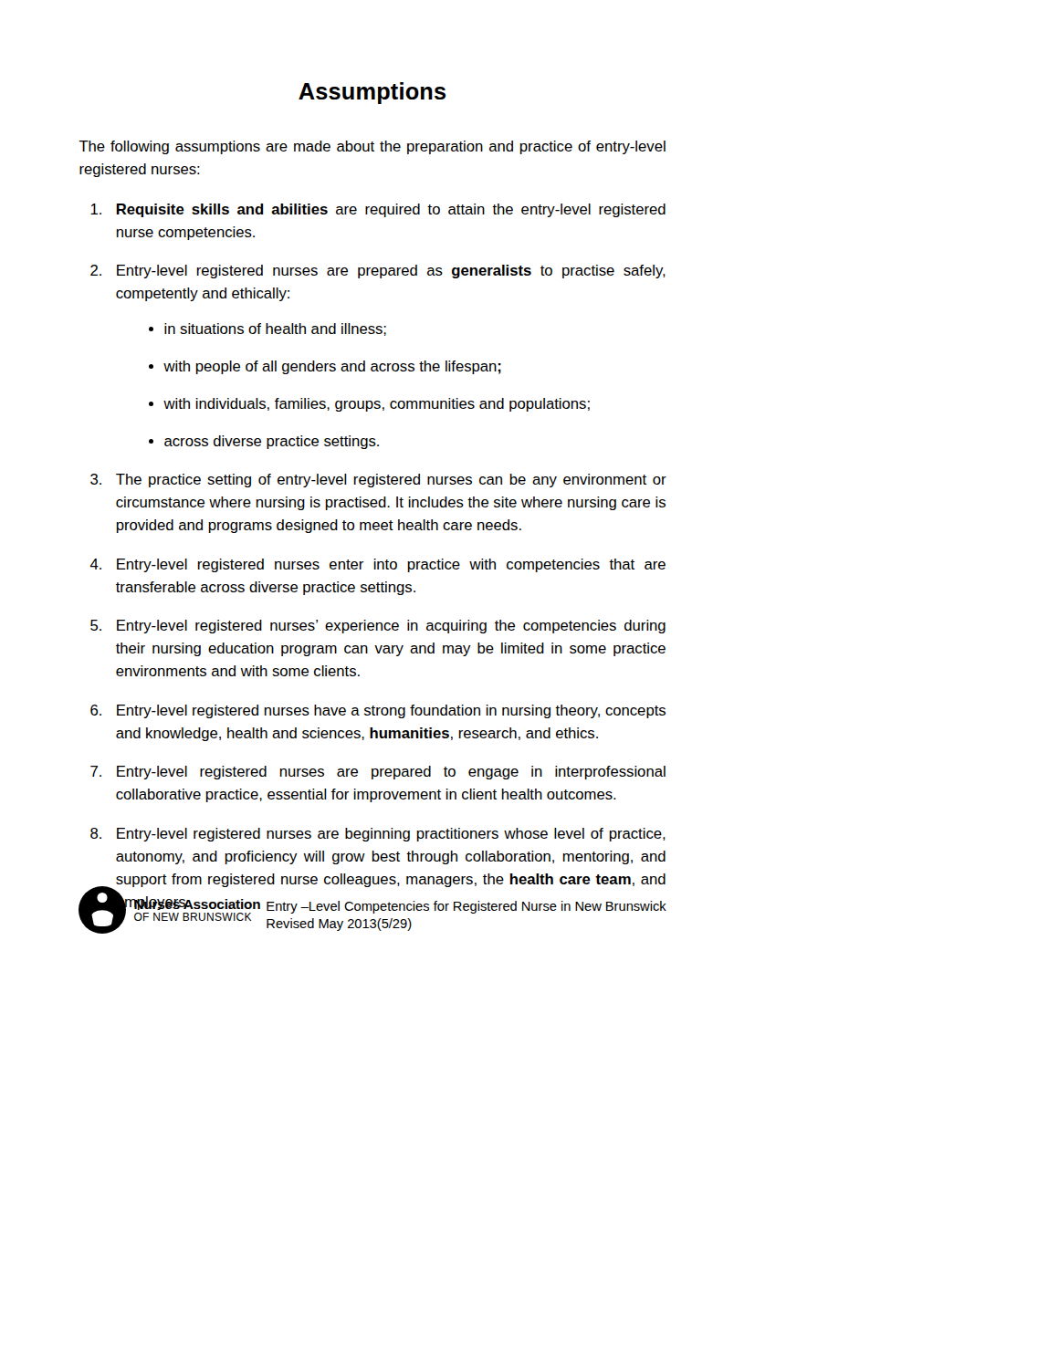Assumptions
The following assumptions are made about the preparation and practice of entry-level registered nurses:
Requisite skills and abilities are required to attain the entry-level registered nurse competencies.
Entry-level registered nurses are prepared as generalists to practise safely, competently and ethically:
in situations of health and illness;
with people of all genders and across the lifespan;
with individuals, families, groups, communities and populations;
across diverse practice settings.
The practice setting of entry-level registered nurses can be any environment or circumstance where nursing is practised. It includes the site where nursing care is provided and programs designed to meet health care needs.
Entry-level registered nurses enter into practice with competencies that are transferable across diverse practice settings.
Entry-level registered nurses’ experience in acquiring the competencies during their nursing education program can vary and may be limited in some practice environments and with some clients.
Entry-level registered nurses have a strong foundation in nursing theory, concepts and knowledge, health and sciences, humanities, research, and ethics.
Entry-level registered nurses are prepared to engage in interprofessional collaborative practice, essential for improvement in client health outcomes.
Entry-level registered nurses are beginning practitioners whose level of practice, autonomy, and proficiency will grow best through collaboration, mentoring, and support from registered nurse colleagues, managers, the health care team, and employers.
Nurses Association
OF NEW BRUNSWICK
Entry –Level Competencies for Registered Nurse in New Brunswick
Revised May 2013(5/29)